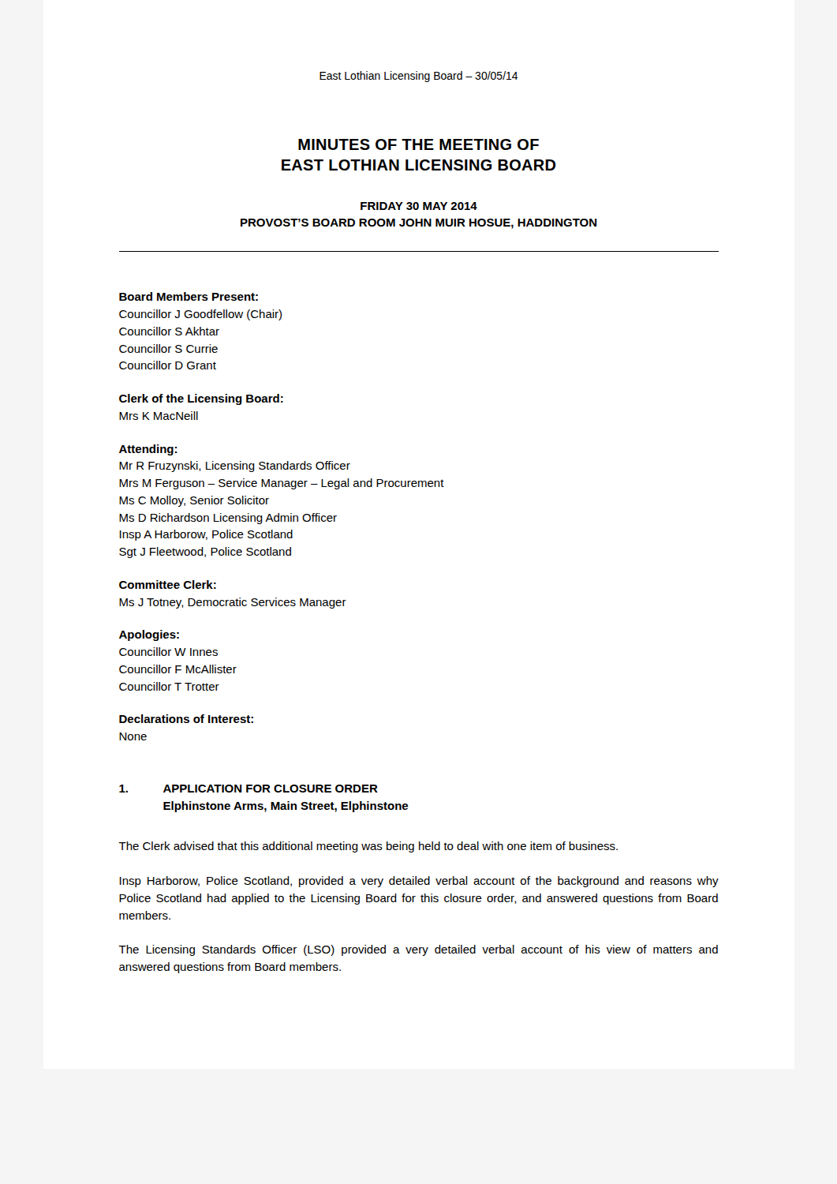East Lothian Licensing Board – 30/05/14
MINUTES OF THE MEETING OF
EAST LOTHIAN LICENSING BOARD
FRIDAY 30 MAY 2014
PROVOST’S BOARD ROOM JOHN MUIR HOSUE, HADDINGTON
Board Members Present:
Councillor J Goodfellow (Chair)
Councillor S Akhtar
Councillor S Currie
Councillor D Grant
Clerk of the Licensing Board:
Mrs K MacNeill
Attending:
Mr R Fruzynski, Licensing Standards Officer
Mrs M Ferguson – Service Manager – Legal and Procurement
Ms C Molloy, Senior Solicitor
Ms D Richardson Licensing Admin Officer
Insp A Harborow, Police Scotland
Sgt J Fleetwood, Police Scotland
Committee Clerk:
Ms J Totney, Democratic Services Manager
Apologies:
Councillor W Innes
Councillor F McAllister
Councillor T Trotter
Declarations of Interest:
None
1. APPLICATION FOR CLOSURE ORDER
Elphinstone Arms, Main Street, Elphinstone
The Clerk advised that this additional meeting was being held to deal with one item of business.
Insp Harborow, Police Scotland, provided a very detailed verbal account of the background and reasons why Police Scotland had applied to the Licensing Board for this closure order, and answered questions from Board members.
The Licensing Standards Officer (LSO) provided a very detailed verbal account of his view of matters and answered questions from Board members.